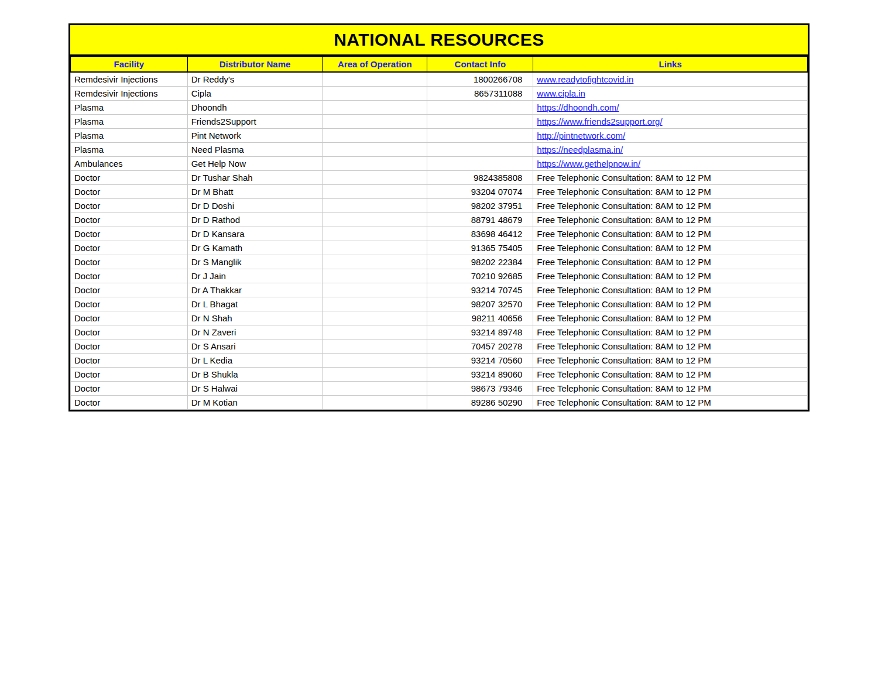NATIONAL RESOURCES
| Facility | Distributor Name | Area of Operation | Contact Info | Links |
| --- | --- | --- | --- | --- |
| Remdesivir Injections | Dr Reddy's | | 1800266708 | www.readytofightcovid.in |
| Remdesivir Injections | Cipla | | 8657311088 | www.cipla.in |
| Plasma | Dhoondh | | | https://dhoondh.com/ |
| Plasma | Friends2Support | | | https://www.friends2support.org/ |
| Plasma | Pint Network | | | http://pintnetwork.com/ |
| Plasma | Need Plasma | | | https://needplasma.in/ |
| Ambulances | Get Help Now | | | https://www.gethelpnow.in/ |
| Doctor | Dr Tushar Shah | | 9824385808 | Free Telephonic Consultation: 8AM to 12 PM |
| Doctor | Dr M Bhatt | | 93204 07074 | Free Telephonic Consultation: 8AM to 12 PM |
| Doctor | Dr D Doshi | | 98202 37951 | Free Telephonic Consultation: 8AM to 12 PM |
| Doctor | Dr D Rathod | | 88791 48679 | Free Telephonic Consultation: 8AM to 12 PM |
| Doctor | Dr D Kansara | | 83698 46412 | Free Telephonic Consultation: 8AM to 12 PM |
| Doctor | Dr G Kamath | | 91365 75405 | Free Telephonic Consultation: 8AM to 12 PM |
| Doctor | Dr S Manglik | | 98202 22384 | Free Telephonic Consultation: 8AM to 12 PM |
| Doctor | Dr J Jain | | 70210 92685 | Free Telephonic Consultation: 8AM to 12 PM |
| Doctor | Dr A Thakkar | | 93214 70745 | Free Telephonic Consultation: 8AM to 12 PM |
| Doctor | Dr L Bhagat | | 98207 32570 | Free Telephonic Consultation: 8AM to 12 PM |
| Doctor | Dr N Shah | | 98211 40656 | Free Telephonic Consultation: 8AM to 12 PM |
| Doctor | Dr N Zaveri | | 93214 89748 | Free Telephonic Consultation: 8AM to 12 PM |
| Doctor | Dr S Ansari | | 70457 20278 | Free Telephonic Consultation: 8AM to 12 PM |
| Doctor | Dr L Kedia | | 93214 70560 | Free Telephonic Consultation: 8AM to 12 PM |
| Doctor | Dr B Shukla | | 93214 89060 | Free Telephonic Consultation: 8AM to 12 PM |
| Doctor | Dr S Halwai | | 98673 79346 | Free Telephonic Consultation: 8AM to 12 PM |
| Doctor | Dr M Kotian | | 89286 50290 | Free Telephonic Consultation: 8AM to 12 PM |